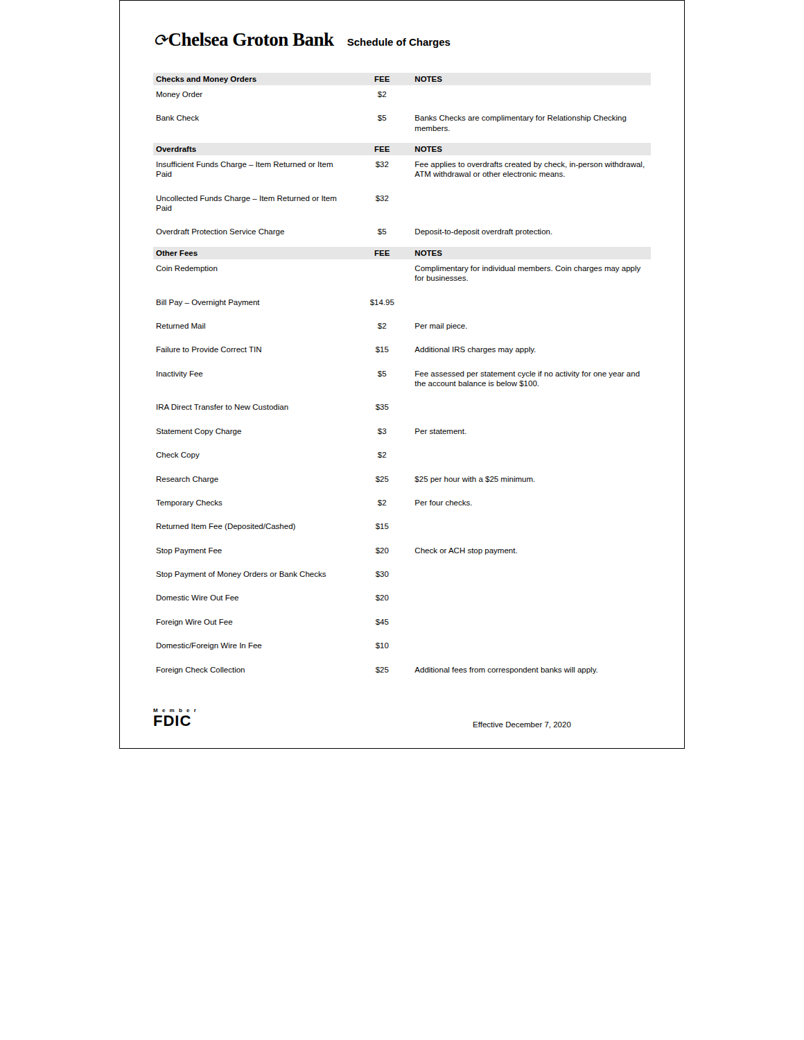⟳Chelsea Groton Bank
Schedule of Charges
| Checks and Money Orders | FEE | NOTES |
| --- | --- | --- |
| Money Order | $2 | |
| Bank Check | $5 | Banks Checks are complimentary for Relationship Checking members. |
| Overdrafts | FEE | NOTES |
| Insufficient Funds Charge – Item Returned or Item Paid | $32 | Fee applies to overdrafts created by check, in-person withdrawal, ATM withdrawal or other electronic means. |
| Uncollected Funds Charge – Item Returned or Item Paid | $32 | |
| Overdraft Protection Service Charge | $5 | Deposit-to-deposit overdraft protection. |
| Other Fees | FEE | NOTES |
| Coin Redemption | | Complimentary for individual members. Coin charges may apply for businesses. |
| Bill Pay – Overnight Payment | $14.95 | |
| Returned Mail | $2 | Per mail piece. |
| Failure to Provide Correct TIN | $15 | Additional IRS charges may apply. |
| Inactivity Fee | $5 | Fee assessed per statement cycle if no activity for one year and the account balance is below $100. |
| IRA Direct Transfer to New Custodian | $35 | |
| Statement Copy Charge | $3 | Per statement. |
| Check Copy | $2 | |
| Research Charge | $25 | $25 per hour with a $25 minimum. |
| Temporary Checks | $2 | Per four checks. |
| Returned Item Fee (Deposited/Cashed) | $15 | |
| Stop Payment Fee | $20 | Check or ACH stop payment. |
| Stop Payment of Money Orders or Bank Checks | $30 | |
| Domestic Wire Out Fee | $20 | |
| Foreign Wire Out Fee | $45 | |
| Domestic/Foreign Wire In Fee | $10 | |
| Foreign Check Collection | $25 | Additional fees from correspondent banks will apply. |
M e m b e r FDIC
Effective December 7, 2020